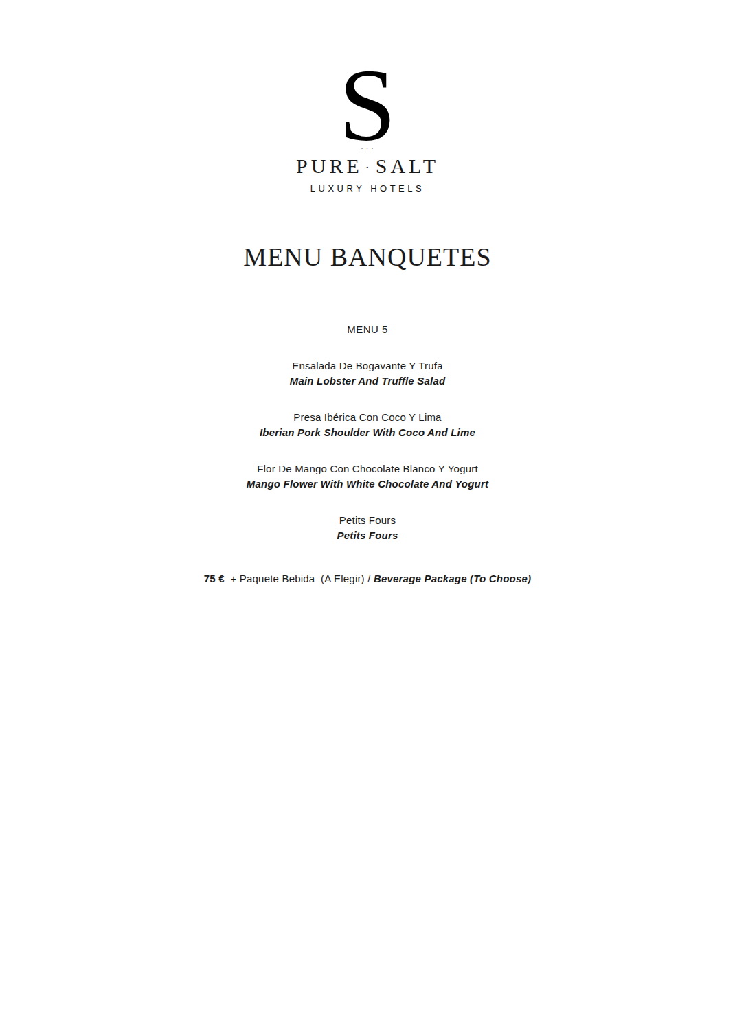S
· · ·
PURE·SALT
LUXURY HOTELS
MENU BANQUETES
MENU 5
Ensalada De Bogavante Y Trufa Main Lobster And Truffle Salad
Presa Ibérica Con Coco Y Lima Iberian Pork Shoulder With Coco And Lime
Flor De Mango Con Chocolate Blanco Y Yogurt Mango Flower With White Chocolate And Yogurt
Petits Fours Petits Fours
75 € + Paquete Bebida (A Elegir) / Beverage Package (To Choose)